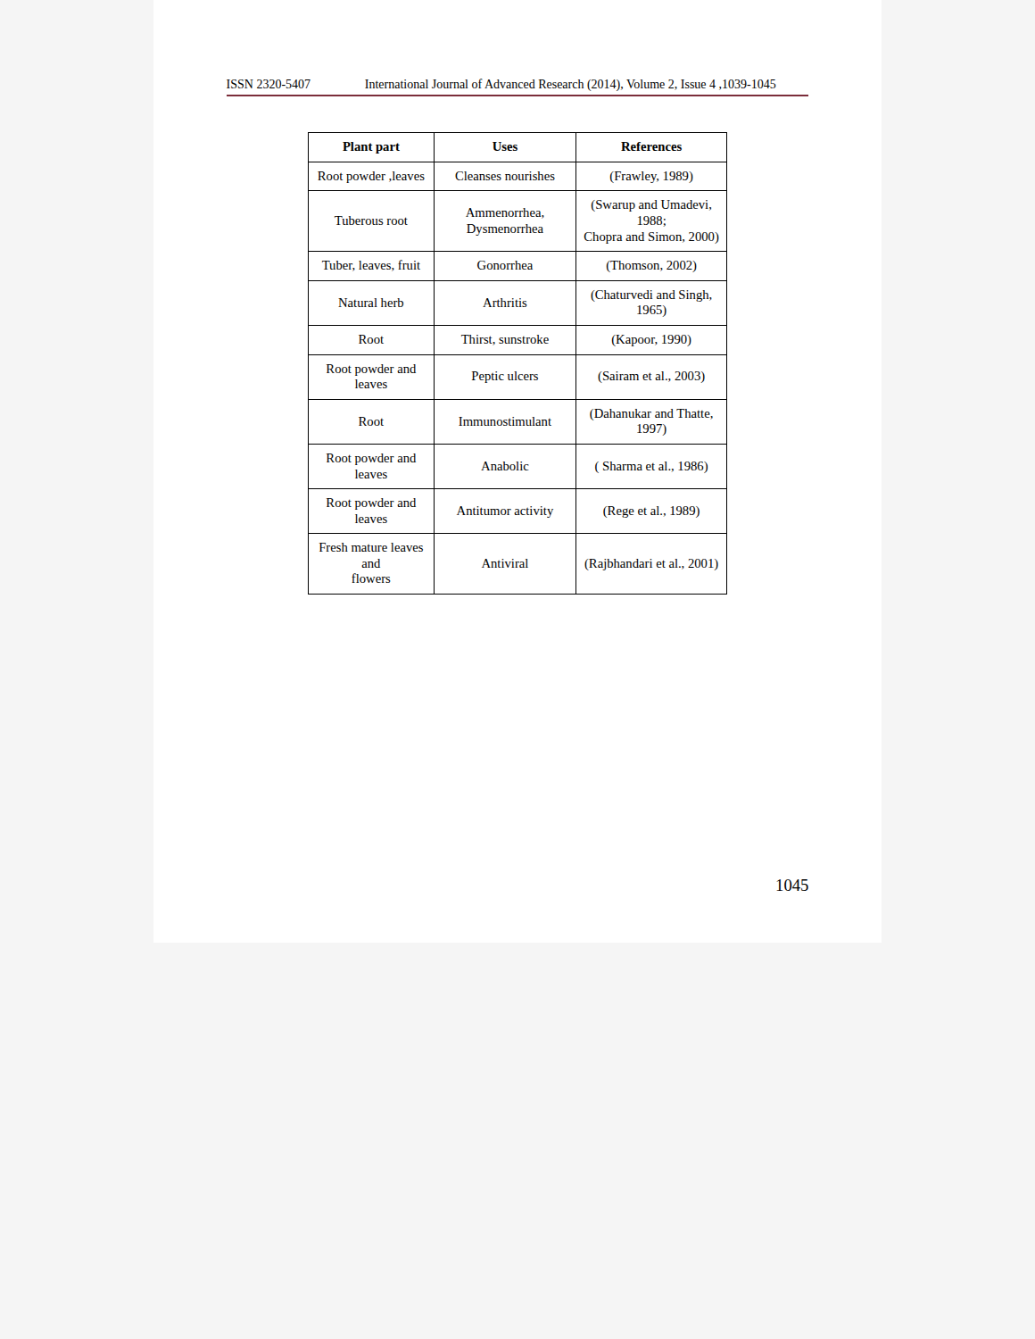ISSN 2320-5407 International Journal of Advanced Research (2014), Volume 2, Issue 4 ,1039-1045
| Plant part | Uses | References |
| --- | --- | --- |
| Root powder ,leaves | Cleanses nourishes | (Frawley, 1989) |
| Tuberous root | Ammenorrhea, Dysmenorrhea | (Swarup and Umadevi, 1988; Chopra and Simon, 2000) |
| Tuber, leaves, fruit | Gonorrhea | (Thomson, 2002) |
| Natural herb | Arthritis | (Chaturvedi and Singh, 1965) |
| Root | Thirst, sunstroke | (Kapoor, 1990) |
| Root powder and leaves | Peptic ulcers | (Sairam et al., 2003) |
| Root | Immunostimulant | (Dahanukar and Thatte, 1997) |
| Root powder and leaves | Anabolic | ( Sharma et al., 1986) |
| Root powder and leaves | Antitumor activity | (Rege et al., 1989) |
| Fresh mature leaves and flowers | Antiviral | (Rajbhandari et al., 2001) |
1045